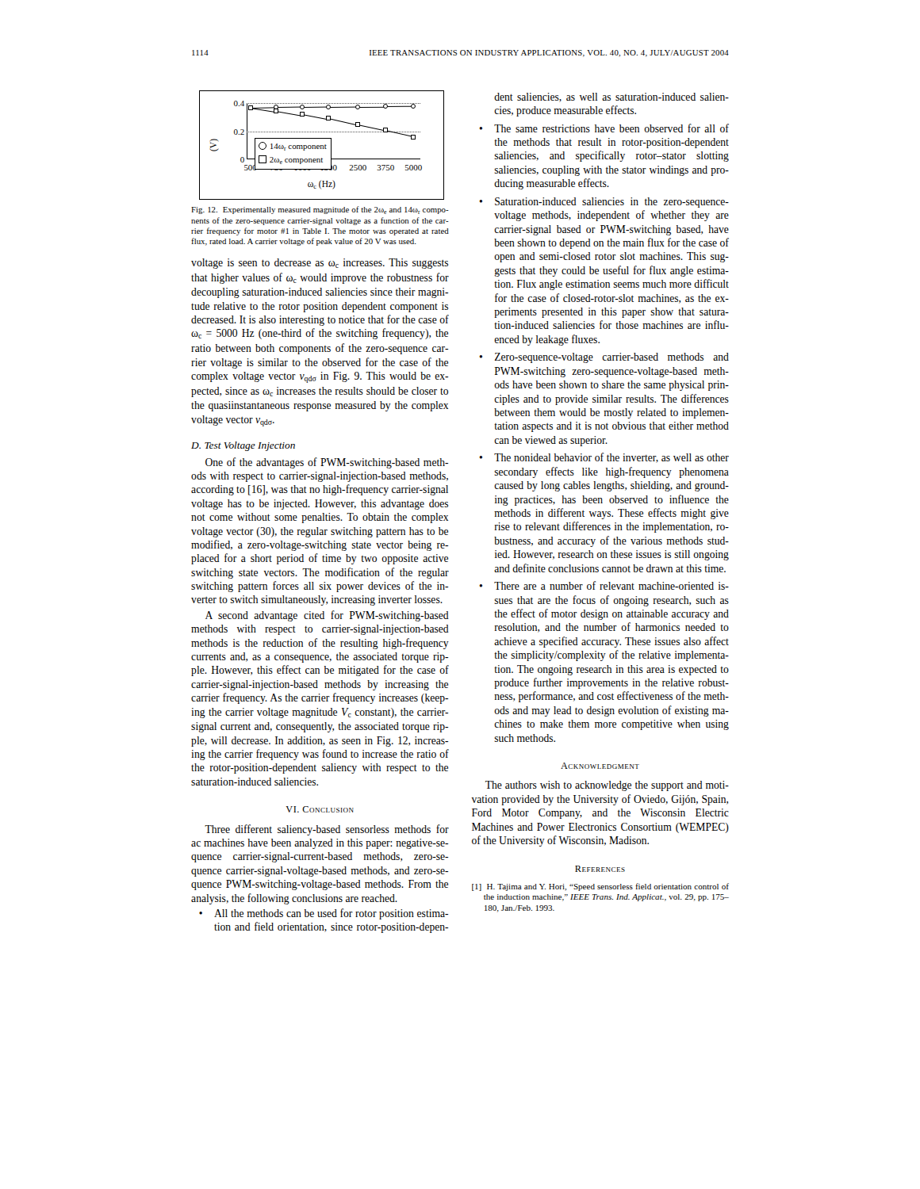1114 IEEE Transactions on Industry Applications, Vol. 40, No. 4, July/August 2004
(V)
0.4
0.2
0
500
750
1000
1500
2500
3750
5000
14ωr component
2ωe component
ωc (Hz)
Fig. 12. Experimentally measured magnitude of the 2ωe and 14ωr components of the zero-sequence carrier-signal voltage as a function of the carrier frequency for motor #1 in Table I. The motor was operated at rated flux, rated load. A carrier voltage of peak value of 20 V was used.
voltage is seen to decrease as ωc increases. This suggests that higher values of ωc would improve the robustness for decoupling saturation-induced saliencies since their magnitude relative to the rotor position dependent component is decreased. It is also interesting to notice that for the case of ωc = 5000 Hz (one-third of the switching frequency), the ratio between both components of the zero-sequence carrier voltage is similar to the observed for the case of the complex voltage vector vqdσ in Fig. 9. This would be expected, since as ωc increases the results should be closer to the quasiinstantaneous response measured by the complex voltage vector vqdσ.
D. Test Voltage Injection
One of the advantages of PWM-switching-based methods with respect to carrier-signal-injection-based methods, according to [16], was that no high-frequency carrier-signal voltage has to be injected. However, this advantage does not come without some penalties. To obtain the complex voltage vector (30), the regular switching pattern has to be modified, a zero-voltage-switching state vector being replaced for a short period of time by two opposite active switching state vectors. The modification of the regular switching pattern forces all six power devices of the inverter to switch simultaneously, increasing inverter losses.
A second advantage cited for PWM-switching-based methods with respect to carrier-signal-injection-based methods is the reduction of the resulting high-frequency currents and, as a consequence, the associated torque ripple. However, this effect can be mitigated for the case of carrier-signal-injection-based methods by increasing the carrier frequency. As the carrier frequency increases (keeping the carrier voltage magnitude Vc constant), the carrier-signal current and, consequently, the associated torque ripple, will decrease. In addition, as seen in Fig. 12, increasing the carrier frequency was found to increase the ratio of the rotor-position-dependent saliency with respect to the saturation-induced saliencies.
VI. Conclusion
Three different saliency-based sensorless methods for ac machines have been analyzed in this paper: negative-sequence carrier-signal-current-based methods, zero-sequence carrier-signal-voltage-based methods, and zero-sequence PWM-switching-voltage-based methods. From the analysis, the following conclusions are reached.
All the methods can be used for rotor position estimation and field orientation, since rotor-position-dependent saliencies, as well as saturation-induced saliencies, produce measurable effects.
The same restrictions have been observed for all of the methods that result in rotor-position-dependent saliencies, and specifically rotor–stator slotting saliencies, coupling with the stator windings and producing measurable effects.
Saturation-induced saliencies in the zero-sequence-voltage methods, independent of whether they are carrier-signal based or PWM-switching based, have been shown to depend on the main flux for the case of open and semi-closed rotor slot machines. This suggests that they could be useful for flux angle estimation. Flux angle estimation seems much more difficult for the case of closed-rotor-slot machines, as the experiments presented in this paper show that saturation-induced saliencies for those machines are influenced by leakage fluxes.
Zero-sequence-voltage carrier-based methods and PWM-switching zero-sequence-voltage-based methods have been shown to share the same physical principles and to provide similar results. The differences between them would be mostly related to implementation aspects and it is not obvious that either method can be viewed as superior.
The nonideal behavior of the inverter, as well as other secondary effects like high-frequency phenomena caused by long cables lengths, shielding, and grounding practices, has been observed to influence the methods in different ways. These effects might give rise to relevant differences in the implementation, robustness, and accuracy of the various methods studied. However, research on these issues is still ongoing and definite conclusions cannot be drawn at this time.
There are a number of relevant machine-oriented issues that are the focus of ongoing research, such as the effect of motor design on attainable accuracy and resolution, and the number of harmonics needed to achieve a specified accuracy. These issues also affect the simplicity/complexity of the relative implementation. The ongoing research in this area is expected to produce further improvements in the relative robustness, performance, and cost effectiveness of the methods and may lead to design evolution of existing machines to make them more competitive when using such methods.
Acknowledgment
The authors wish to acknowledge the support and motivation provided by the University of Oviedo, Gijón, Spain, Ford Motor Company, and the Wisconsin Electric Machines and Power Electronics Consortium (WEMPEC) of the University of Wisconsin, Madison.
References
[1] H. Tajima and Y. Hori, “Speed sensorless field orientation control of the induction machine,” IEEE Trans. Ind. Applicat., vol. 29, pp. 175–180, Jan./Feb. 1993.